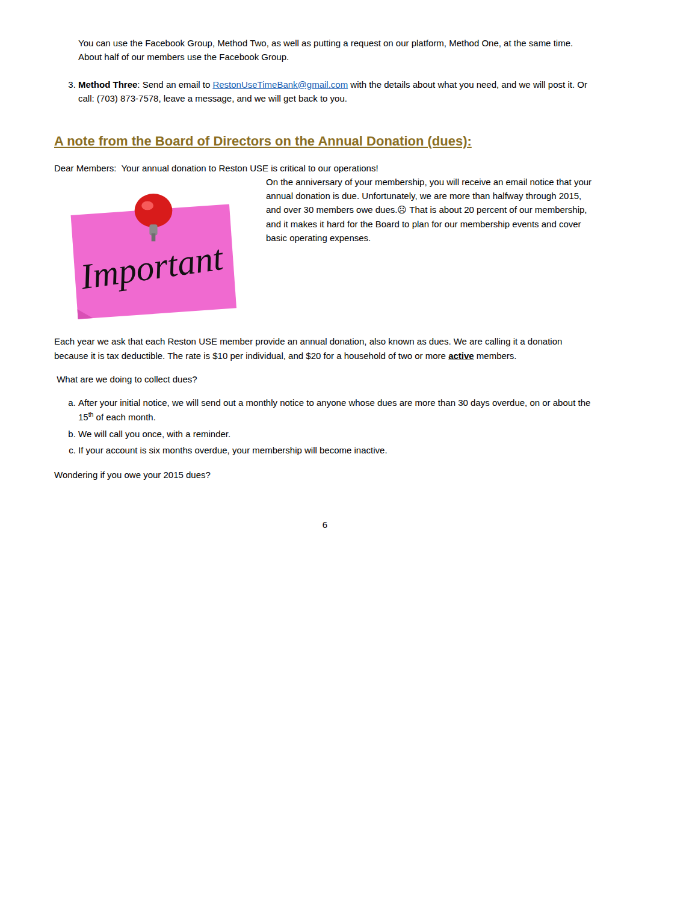You can use the Facebook Group, Method Two, as well as putting a request on our platform, Method One, at the same time. About half of our members use the Facebook Group.
Method Three: Send an email to RestonUseTimeBank@gmail.com with the details about what you need, and we will post it. Or call: (703) 873-7578, leave a message, and we will get back to you.
A note from the Board of Directors on the Annual Donation (dues):
Dear Members: Your annual donation to Reston USE is critical to our operations!
Important
On the anniversary of your membership, you will receive an email notice that your annual donation is due. Unfortunately, we are more than halfway through 2015, and over 30 members owe dues.☹ That is about 20 percent of our membership, and it makes it hard for the Board to plan for our membership events and cover basic operating expenses.
Each year we ask that each Reston USE member provide an annual donation, also known as dues. We are calling it a donation because it is tax deductible. The rate is $10 per individual, and $20 for a household of two or more active members.
What are we doing to collect dues?
After your initial notice, we will send out a monthly notice to anyone whose dues are more than 30 days overdue, on or about the 15th of each month.
We will call you once, with a reminder.
If your account is six months overdue, your membership will become inactive.
Wondering if you owe your 2015 dues?
6